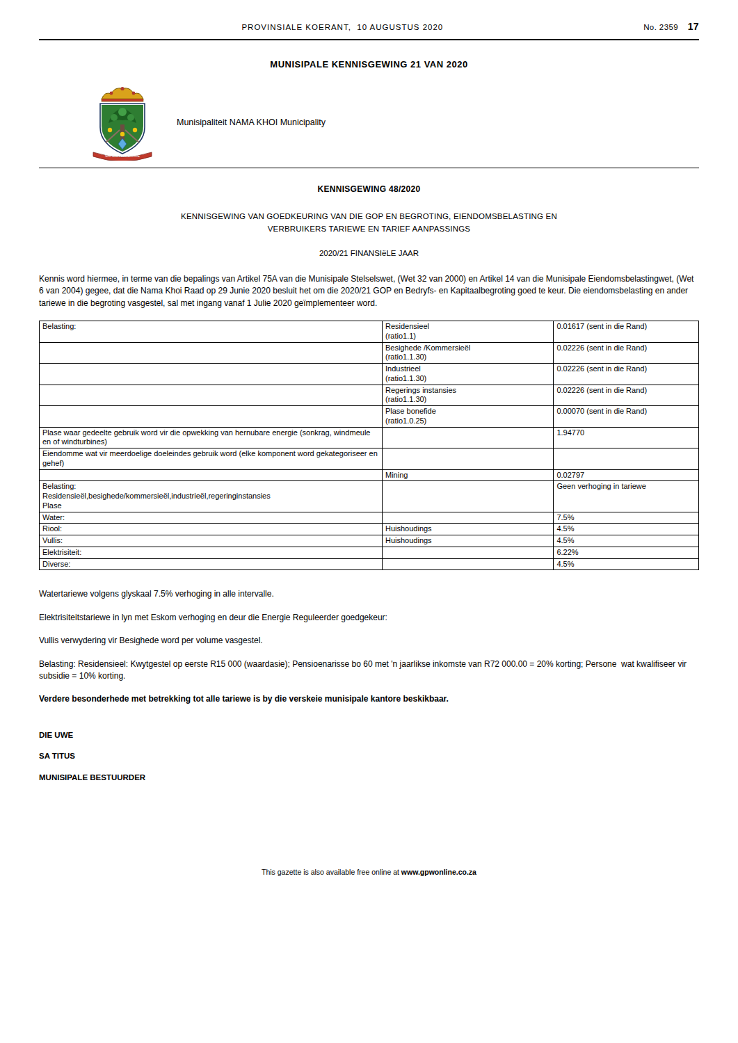PROVINSIALE KOERANT, 10 AUGUSTUS 2020
No. 2359 17
MUNISIPALE KENNISGEWING 21 VAN 2020
SAI-DRA VIGILANCE
Munisipaliteit NAMA KHOI Municipality
KENNISGEWING 48/2020
KENNISGEWING VAN GOEDKEURING VAN DIE GOP EN BEGROTING, EIENDOMSBELASTING EN
VERBRUIKERS TARIEWE EN TARIEF AANPASSINGS
2020/21 FINANSIëLE JAAR
Kennis word hiermee, in terme van die bepalings van Artikel 75A van die Munisipale Stelselswet, (Wet 32 van 2000) en Artikel 14 van die Munisipale Eiendomsbelastingwet, (Wet 6 van 2004) gegee, dat die Nama Khoi Raad op 29 Junie 2020 besluit het om die 2020/21 GOP en Bedryfs- en Kapitaalbegroting goed te keur. Die eiendomsbelasting en ander tariewe in die begroting vasgestel, sal met ingang vanaf 1 Julie 2020 geïmplementeer word.
| Belasting: | Residensieel (ratio1.1) | 0.01617 (sent in die Rand) |
| | Besighede /Kommersieël (ratio1.1.30) | 0.02226 (sent in die Rand) |
| | Industrieel (ratio1.1.30) | 0.02226 (sent in die Rand) |
| | Regerings instansies (ratio1.1.30) | 0.02226 (sent in die Rand) |
| | Plase bonefide (ratio1.0.25) | 0.00070 (sent in die Rand) |
| Plase waar gedeelte gebruik word vir die opwekking van hernubare energie (sonkrag, windmeule en of windturbines) | | 1.94770 |
| Eiendomme wat vir meerdoelige doeleindes gebruik word (elke komponent word gekategoriseer en gehef) | | |
| | Mining | 0.02797 |
| Belasting: Residensieël,besighede/kommersieël,industrieël,regeringinstansies Plase | | Geen verhoging in tariewe |
| Water: | | 7.5% |
| Riool: | Huishoudings | 4.5% |
| Vullis: | Huishoudings | 4.5% |
| Elektrisiteit: | | 6.22% |
| Diverse: | | 4.5% |
Watertariewe volgens glyskaal 7.5% verhoging in alle intervalle.
Elektrisiteitstariewe in lyn met Eskom verhoging en deur die Energie Reguleerder goedgekeur:
Vullis verwydering vir Besighede word per volume vasgestel.
Belasting: Residensieel: Kwytgestel op eerste R15 000 (waardasie); Pensioenarisse bo 60 met 'n jaarlikse inkomste van R72 000.00 = 20% korting; Persone wat kwalifiseer vir subsidie = 10% korting.
Verdere besonderhede met betrekking tot alle tariewe is by die verskeie munisipale kantore beskikbaar.
DIE UWE
SA TITUS
MUNISIPALE BESTUURDER
This gazette is also available free online at www.gpwonline.co.za